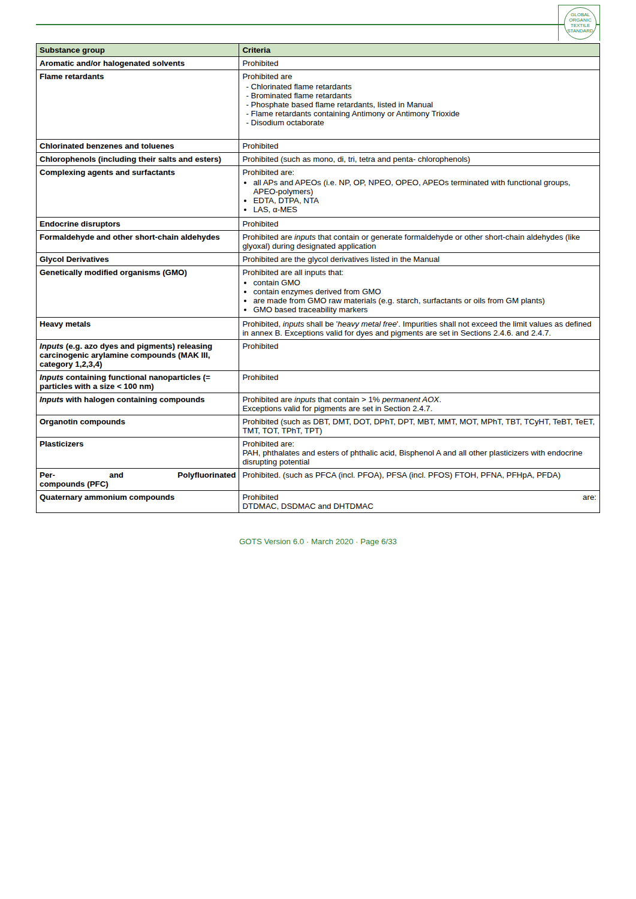GLOBAL ORGANIC TEXTILE STANDARD
| Substance group | Criteria |
| --- | --- |
| Aromatic and/or halogenated solvents | Prohibited |
| Flame retardants | Prohibited are Chlorinated flame retardants Brominated flame retardants Phosphate based flame retardants, listed in Manual Flame retardants containing Antimony or Antimony Trioxide Disodium octaborate |
| Chlorinated benzenes and toluenes | Prohibited |
| Chlorophenols (including their salts and esters) | Prohibited (such as mono, di, tri, tetra and penta- chlorophenols) |
| Complexing agents and surfactants | Prohibited are: all APs and APEOs (i.e. NP, OP, NPEO, OPEO, APEOs terminated with functional groups, APEO-polymers) EDTA, DTPA, NTA LAS, α-MES |
| Endocrine disruptors | Prohibited |
| Formaldehyde and other short-chain aldehydes | Prohibited are inputs that contain or generate formaldehyde or other short-chain aldehydes (like glyoxal) during designated application |
| Glycol Derivatives | Prohibited are the glycol derivatives listed in the Manual |
| Genetically modified organisms (GMO) | Prohibited are all inputs that: contain GMO contain enzymes derived from GMO are made from GMO raw materials (e.g. starch, surfactants or oils from GM plants) GMO based traceability markers |
| Heavy metals | Prohibited, inputs shall be ' heavy metal free '. Impurities shall not exceed the limit values as defined in annex B. Exceptions valid for dyes and pigments are set in Sections 2.4.6. and 2.4.7. |
| Inputs (e.g. azo dyes and pigments) releasing carcinogenic arylamine compounds (MAK III, category 1,2,3,4) | Prohibited |
| Inputs containing functional nanoparticles (= particles with a size < 100 nm) | Prohibited |
| Inputs with halogen containing compounds | Prohibited are inputs that contain > 1% permanent AOX . Exceptions valid for pigments are set in Section 2.4.7. |
| Organotin compounds | Prohibited (such as DBT, DMT, DOT, DPhT, DPT, MBT, MMT, MOT, MPhT, TBT, TCyHT, TeBT, TeET, TMT, TOT, TPhT, TPT) |
| Plasticizers | Prohibited are: PAH, phthalates and esters of phthalic acid, Bisphenol A and all other plasticizers with endocrine disrupting potential |
| Per- and Polyfluorinated compounds (PFC) | Prohibited. (such as PFCA (incl. PFOA), PFSA (incl. PFOS) FTOH, PFNA, PFHpA, PFDA) |
| Quaternary ammonium compounds | Prohibited are: DTDMAC, DSDMAC and DHTDMAC |
GOTS Version 6.0 · March 2020 · Page 6/33